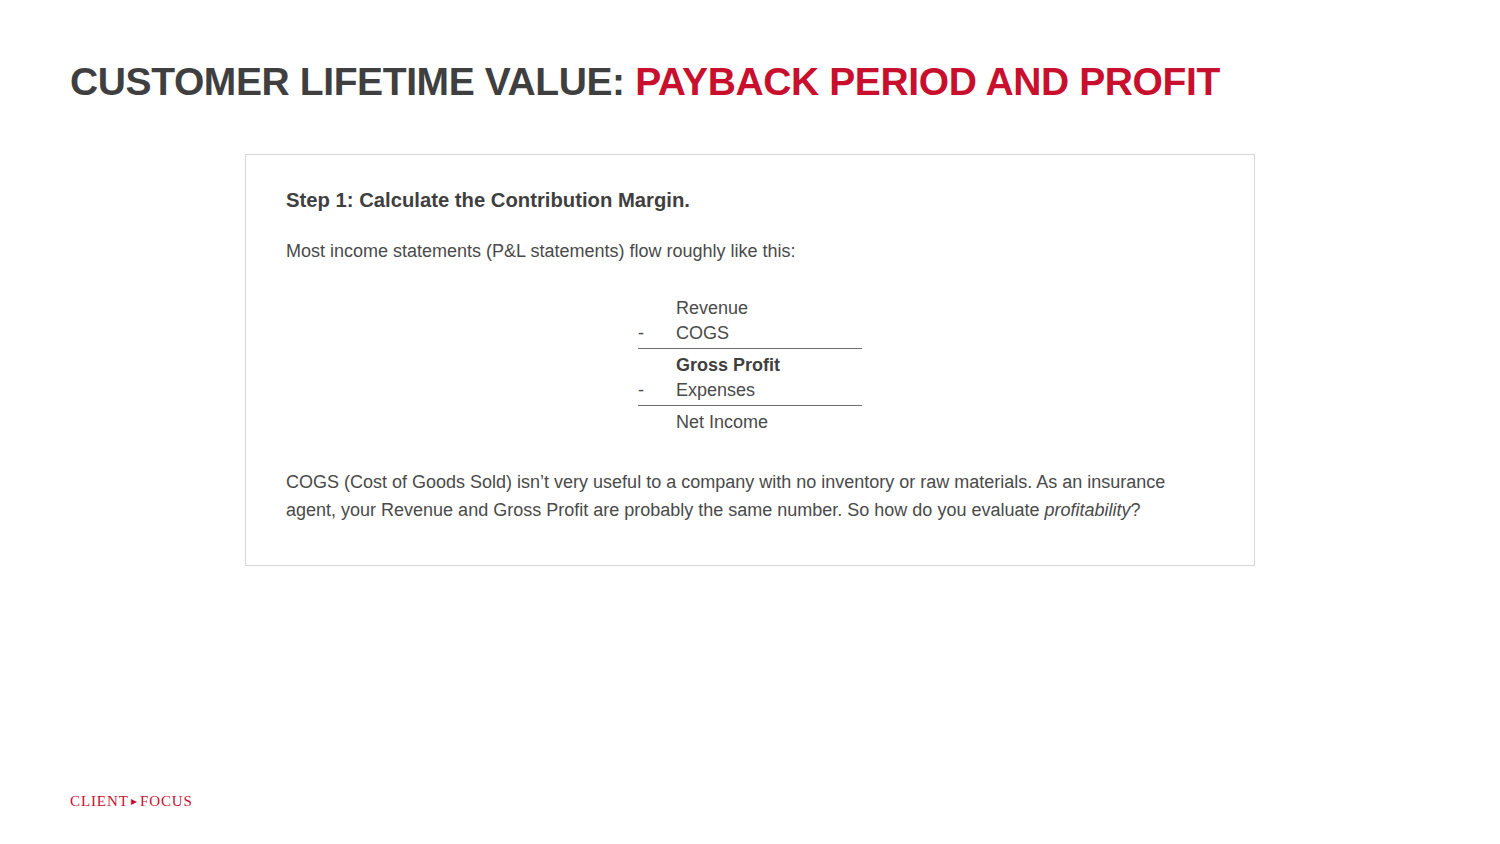Customer Lifetime Value: Payback Period and Profit
Step 1: Calculate the Contribution Margin.
Most income statements (P&L statements) flow roughly like this:
| | Revenue |
| - | COGS |
| | Gross Profit |
| - | Expenses |
| | Net Income |
COGS (Cost of Goods Sold) isn’t very useful to a company with no inventory or raw materials. As an insurance agent, your Revenue and Gross Profit are probably the same number. So how do you evaluate profitability?
CLIENT▸FOCUS